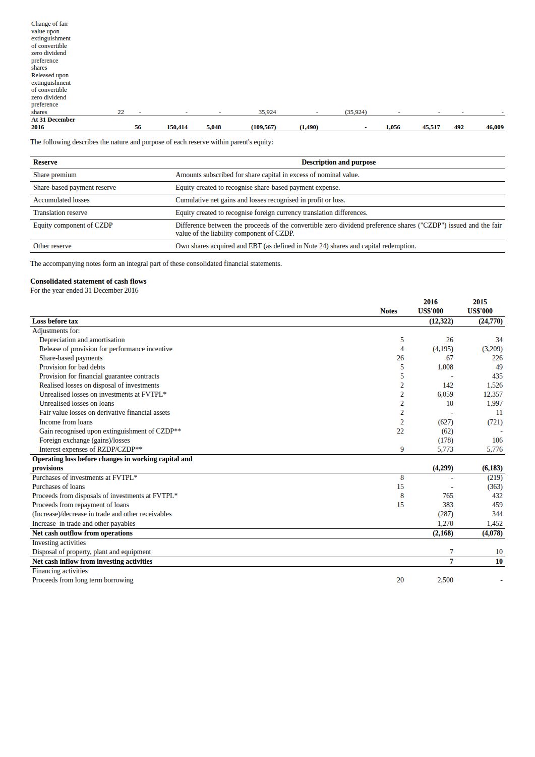| Change of fair | | | | | | | | | | | |
| value upon | | | | | | | | | | | |
| extinguishment | | | | | | | | | | | |
| of convertible | | | | | | | | | | | |
| zero dividend | | | | | | | | | | | |
| preference | | | | | | | | | | | |
| shares | | | | | | | | | | | |
| Released upon | | | | | | | | | | | |
| extinguishment | | | | | | | | | | | |
| of convertible | | | | | | | | | | | |
| zero dividend | | | | | | | | | | | |
| preference | | | | | | | | | | | |
| shares | 22 | - | - | - | 35,924 | - | (35,924) | - | - | - | - |
| At 31 December 2016 | | 56 | 150,414 | 5,048 | (109,567) | (1,490) | - | 1,056 | 45,517 | 492 | 46,009 |
The following describes the nature and purpose of each reserve within parent's equity:
| Reserve | Description and purpose |
| --- | --- |
| Share premium | Amounts subscribed for share capital in excess of nominal value. |
| Share-based payment reserve | Equity created to recognise share-based payment expense. |
| Accumulated losses | Cumulative net gains and losses recognised in profit or loss. |
| Translation reserve | Equity created to recognise foreign currency translation differences. |
| Equity component of CZDP | Difference between the proceeds of the convertible zero dividend preference shares ("CZDP") issued and the fair value of the liability component of CZDP. |
| Other reserve | Own shares acquired and EBT (as defined in Note 24) shares and capital redemption. |
The accompanying notes form an integral part of these consolidated financial statements.
Consolidated statement of cash flows
For the year ended 31 December 2016
| | | 2016 | 2015 |
| | Notes | US$'000 | US$'000 |
| Loss before tax | | (12,322) | (24,770) |
| Adjustments for: | | | |
| Depreciation and amortisation | 5 | 26 | 34 |
| Release of provision for performance incentive | 4 | (4,195) | (3,209) |
| Share-based payments | 26 | 67 | 226 |
| Provision for bad debts | 5 | 1,008 | 49 |
| Provision for financial guarantee contracts | 5 | - | 435 |
| Realised losses on disposal of investments | 2 | 142 | 1,526 |
| Unrealised losses on investments at FVTPL* | 2 | 6,059 | 12,357 |
| Unrealised losses on loans | 2 | 10 | 1,997 |
| Fair value losses on derivative financial assets | 2 | - | 11 |
| Income from loans | 2 | (627) | (721) |
| Gain recognised upon extinguishment of CZDP** | 22 | (62) | - |
| Foreign exchange (gains)/losses | | (178) | 106 |
| Interest expenses of RZDP/CZDP** | 9 | 5,773 | 5,776 |
| Operating loss before changes in working capital and | | | |
| provisions | | (4,299) | (6,183) |
| Purchases of investments at FVTPL* | 8 | - | (219) |
| Purchases of loans | 15 | - | (363) |
| Proceeds from disposals of investments at FVTPL* | 8 | 765 | 432 |
| Proceeds from repayment of loans | 15 | 383 | 459 |
| (Increase)/decrease in trade and other receivables | | (287) | 344 |
| Increase in trade and other payables | | 1,270 | 1,452 |
| Net cash outflow from operations | | (2,168) | (4,078) |
| Investing activities | | | |
| Disposal of property, plant and equipment | | 7 | 10 |
| Net cash inflow from investing activities | | 7 | 10 |
| Financing activities | | | |
| Proceeds from long term borrowing | 20 | 2,500 | - |